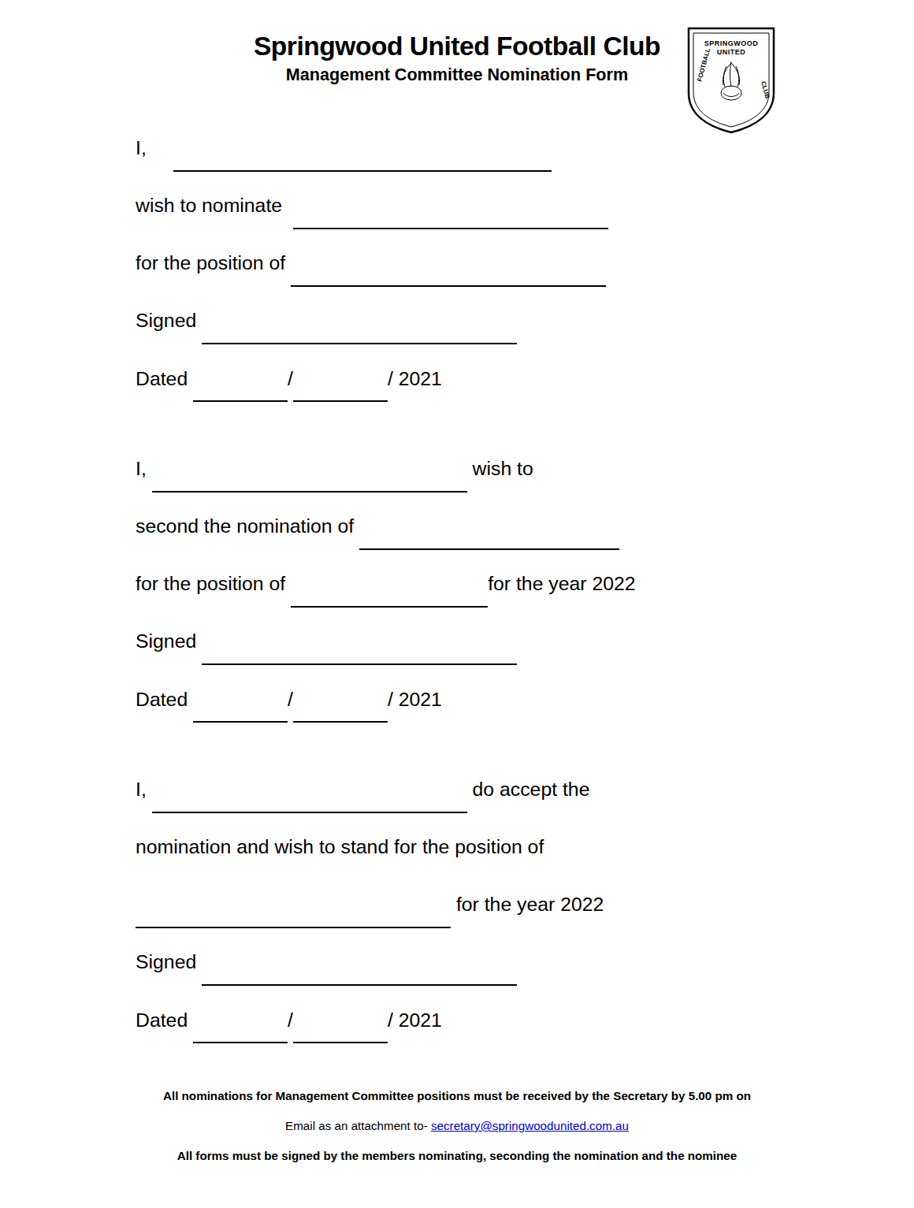Springwood United Football Club
Management Committee Nomination Form
SPRINGWOOD UNITED FOOTBALL CLUB
I,
wish to nominate
for the position of
Signed
Dated / / 2021
I, wish to
second the nomination of
for the position of for the year 2022
Signed
Dated / / 2021
I, do accept the
nomination and wish to stand for the position of
for the year 2022
Signed
Dated / / 2021
All nominations for Management Committee positions must be received by the Secretary by 5.00 pm on
Email as an attachment to- secretary@springwoodunited.com.au
All forms must be signed by the members nominating, seconding the nomination and the nominee